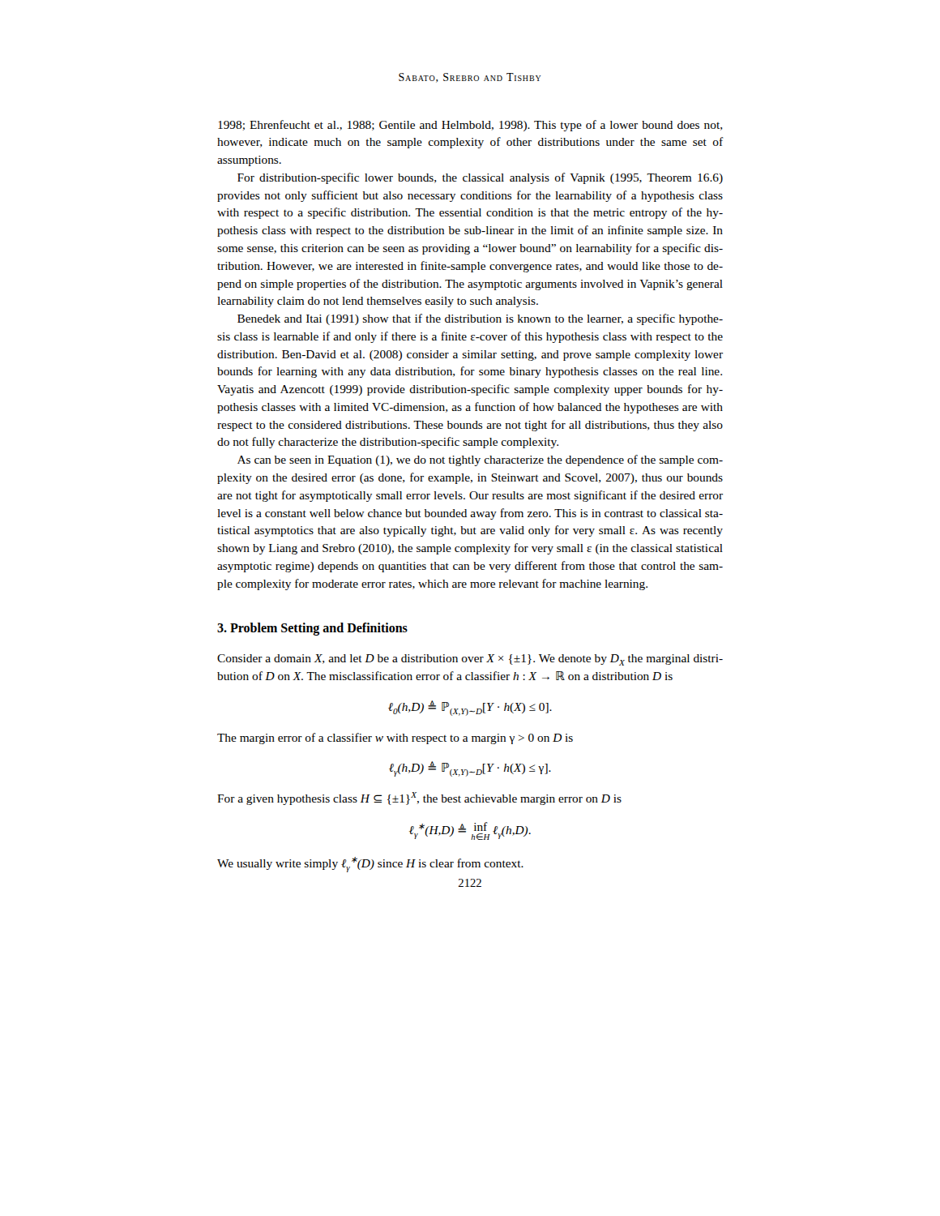Sabato, Srebro and Tishby
1998; Ehrenfeucht et al., 1988; Gentile and Helmbold, 1998). This type of a lower bound does not, however, indicate much on the sample complexity of other distributions under the same set of assumptions.
For distribution-specific lower bounds, the classical analysis of Vapnik (1995, Theorem 16.6) provides not only sufficient but also necessary conditions for the learnability of a hypothesis class with respect to a specific distribution. The essential condition is that the metric entropy of the hypothesis class with respect to the distribution be sub-linear in the limit of an infinite sample size. In some sense, this criterion can be seen as providing a “lower bound” on learnability for a specific distribution. However, we are interested in finite-sample convergence rates, and would like those to depend on simple properties of the distribution. The asymptotic arguments involved in Vapnik’s general learnability claim do not lend themselves easily to such analysis.
Benedek and Itai (1991) show that if the distribution is known to the learner, a specific hypothesis class is learnable if and only if there is a finite ε-cover of this hypothesis class with respect to the distribution. Ben-David et al. (2008) consider a similar setting, and prove sample complexity lower bounds for learning with any data distribution, for some binary hypothesis classes on the real line. Vayatis and Azencott (1999) provide distribution-specific sample complexity upper bounds for hypothesis classes with a limited VC-dimension, as a function of how balanced the hypotheses are with respect to the considered distributions. These bounds are not tight for all distributions, thus they also do not fully characterize the distribution-specific sample complexity.
As can be seen in Equation (1), we do not tightly characterize the dependence of the sample complexity on the desired error (as done, for example, in Steinwart and Scovel, 2007), thus our bounds are not tight for asymptotically small error levels. Our results are most significant if the desired error level is a constant well below chance but bounded away from zero. This is in contrast to classical statistical asymptotics that are also typically tight, but are valid only for very small ε. As was recently shown by Liang and Srebro (2010), the sample complexity for very small ε (in the classical statistical asymptotic regime) depends on quantities that can be very different from those that control the sample complexity for moderate error rates, which are more relevant for machine learning.
3. Problem Setting and Definitions
Consider a domain X, and let D be a distribution over X × {±1}. We denote by DX the marginal distribution of D on X. The misclassification error of a classifier h : X → ℝ on a distribution D is
ℓ0(h,D) ≜ ℙ(X,Y)∼D[Y · h(X) ≤ 0].
The margin error of a classifier w with respect to a margin γ > 0 on D is
ℓγ(h,D) ≜ ℙ(X,Y)∼D[Y · h(X) ≤ γ].
For a given hypothesis class H ⊆ {±1}X, the best achievable margin error on D is
ℓγ∗(H,D) ≜ inf h∈H ℓγ(h,D).
We usually write simply ℓγ∗(D) since H is clear from context.
2122